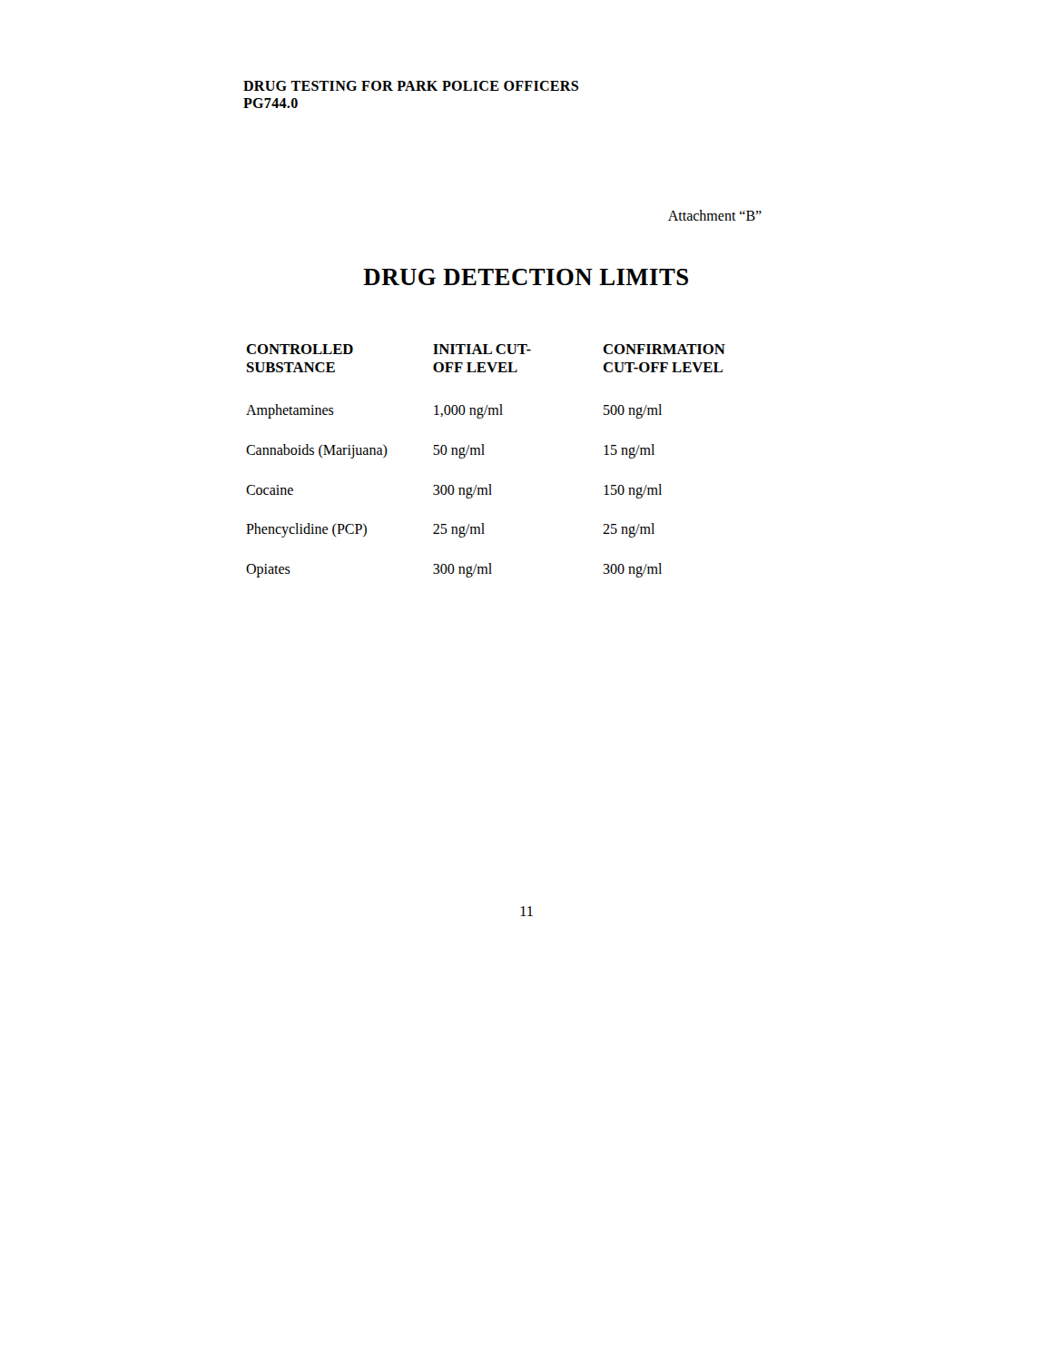DRUG TESTING FOR PARK POLICE OFFICERS
PG744.0
Attachment “B”
DRUG DETECTION LIMITS
| CONTROLLED SUBSTANCE | INITIAL CUT- OFF LEVEL | CONFIRMATION CUT-OFF LEVEL |
| --- | --- | --- |
| Amphetamines | 1,000 ng/ml | 500 ng/ml |
| Cannaboids (Marijuana) | 50 ng/ml | 15 ng/ml |
| Cocaine | 300 ng/ml | 150 ng/ml |
| Phencyclidine (PCP) | 25 ng/ml | 25 ng/ml |
| Opiates | 300 ng/ml | 300 ng/ml |
11